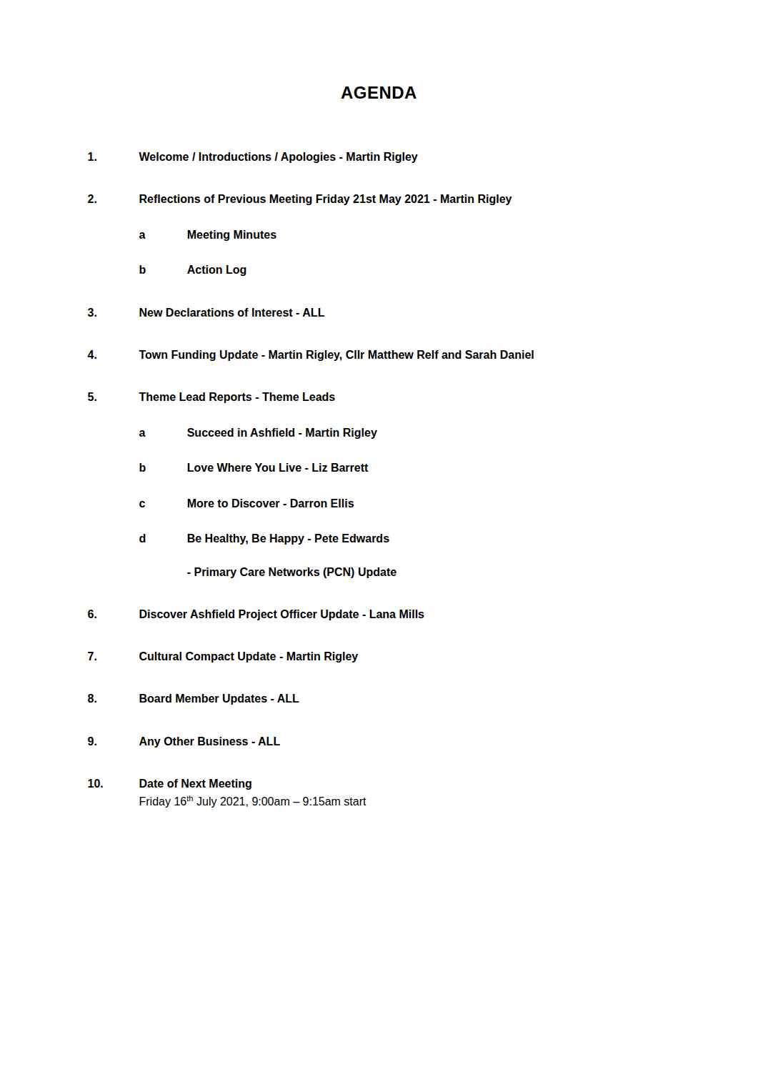AGENDA
Welcome / Introductions / Apologies - Martin Rigley
Reflections of Previous Meeting Friday 21st May 2021 - Martin Rigley
Meeting Minutes
Action Log
New Declarations of Interest - ALL
Town Funding Update - Martin Rigley, Cllr Matthew Relf and Sarah Daniel
Theme Lead Reports - Theme Leads
Succeed in Ashfield - Martin Rigley
Love Where You Live - Liz Barrett
More to Discover - Darron Ellis
Be Healthy, Be Happy - Pete Edwards - Primary Care Networks (PCN) Update
Discover Ashfield Project Officer Update - Lana Mills
Cultural Compact Update - Martin Rigley
Board Member Updates - ALL
Any Other Business - ALL
Date of Next Meeting Friday 16th July 2021, 9:00am – 9:15am start